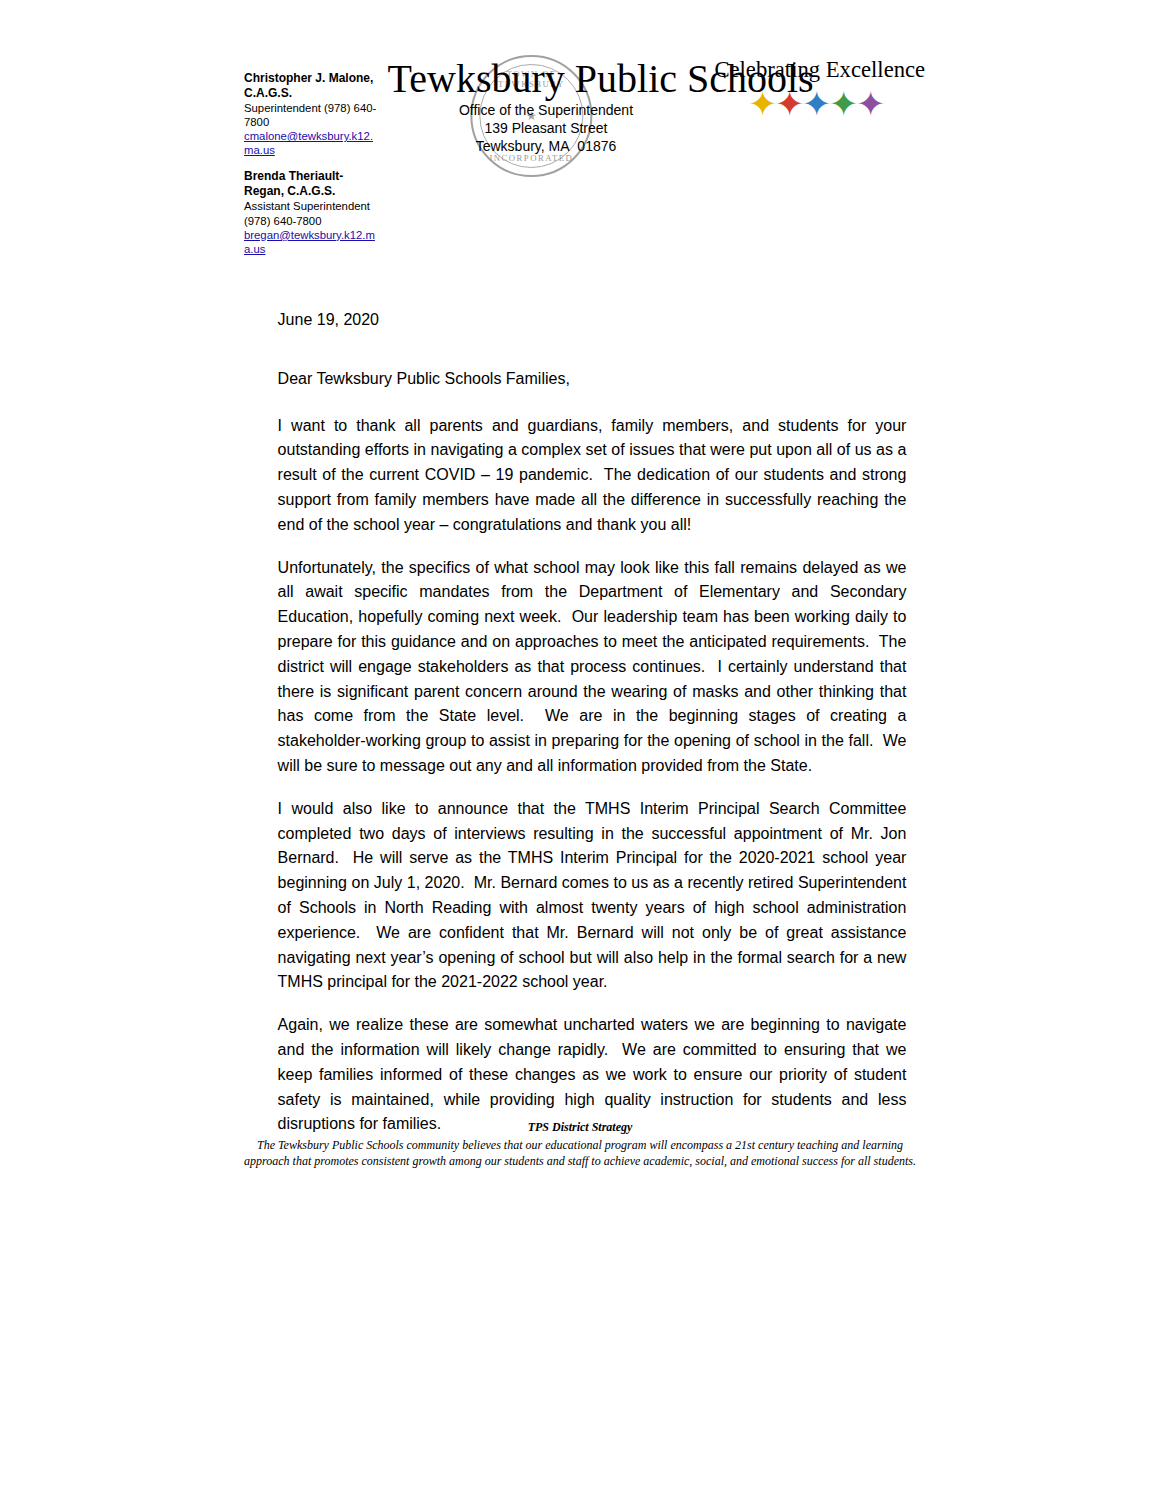Christopher J. Malone, C.A.G.S.
Superintendent (978) 640-7800
cmalone@tewksbury.k12.ma.us
Brenda Theriault-Regan, C.A.G.S.
Assistant Superintendent (978) 640-7800
bregan@tewksbury.k12.ma.us
TOWN OF TEWKSBURY
★
INCORPORATED
Tewksbury Public Schools
Office of the Superintendent
139 Pleasant Street
Tewksbury, MA 01876
Celebrating Excellence
✦✦✦✦✦
June 19, 2020
Dear Tewksbury Public Schools Families,
I want to thank all parents and guardians, family members, and students for your outstanding efforts in navigating a complex set of issues that were put upon all of us as a result of the current COVID – 19 pandemic. The dedication of our students and strong support from family members have made all the difference in successfully reaching the end of the school year – congratulations and thank you all!
Unfortunately, the specifics of what school may look like this fall remains delayed as we all await specific mandates from the Department of Elementary and Secondary Education, hopefully coming next week. Our leadership team has been working daily to prepare for this guidance and on approaches to meet the anticipated requirements. The district will engage stakeholders as that process continues. I certainly understand that there is significant parent concern around the wearing of masks and other thinking that has come from the State level. We are in the beginning stages of creating a stakeholder-working group to assist in preparing for the opening of school in the fall. We will be sure to message out any and all information provided from the State.
I would also like to announce that the TMHS Interim Principal Search Committee completed two days of interviews resulting in the successful appointment of Mr. Jon Bernard. He will serve as the TMHS Interim Principal for the 2020-2021 school year beginning on July 1, 2020. Mr. Bernard comes to us as a recently retired Superintendent of Schools in North Reading with almost twenty years of high school administration experience. We are confident that Mr. Bernard will not only be of great assistance navigating next year’s opening of school but will also help in the formal search for a new TMHS principal for the 2021-2022 school year.
Again, we realize these are somewhat uncharted waters we are beginning to navigate and the information will likely change rapidly. We are committed to ensuring that we keep families informed of these changes as we work to ensure our priority of student safety is maintained, while providing high quality instruction for students and less disruptions for families.
TPS District Strategy
The Tewksbury Public Schools community believes that our educational program will encompass a 21st century teaching and learning
approach that promotes consistent growth among our students and staff to achieve academic, social, and emotional success for all students.